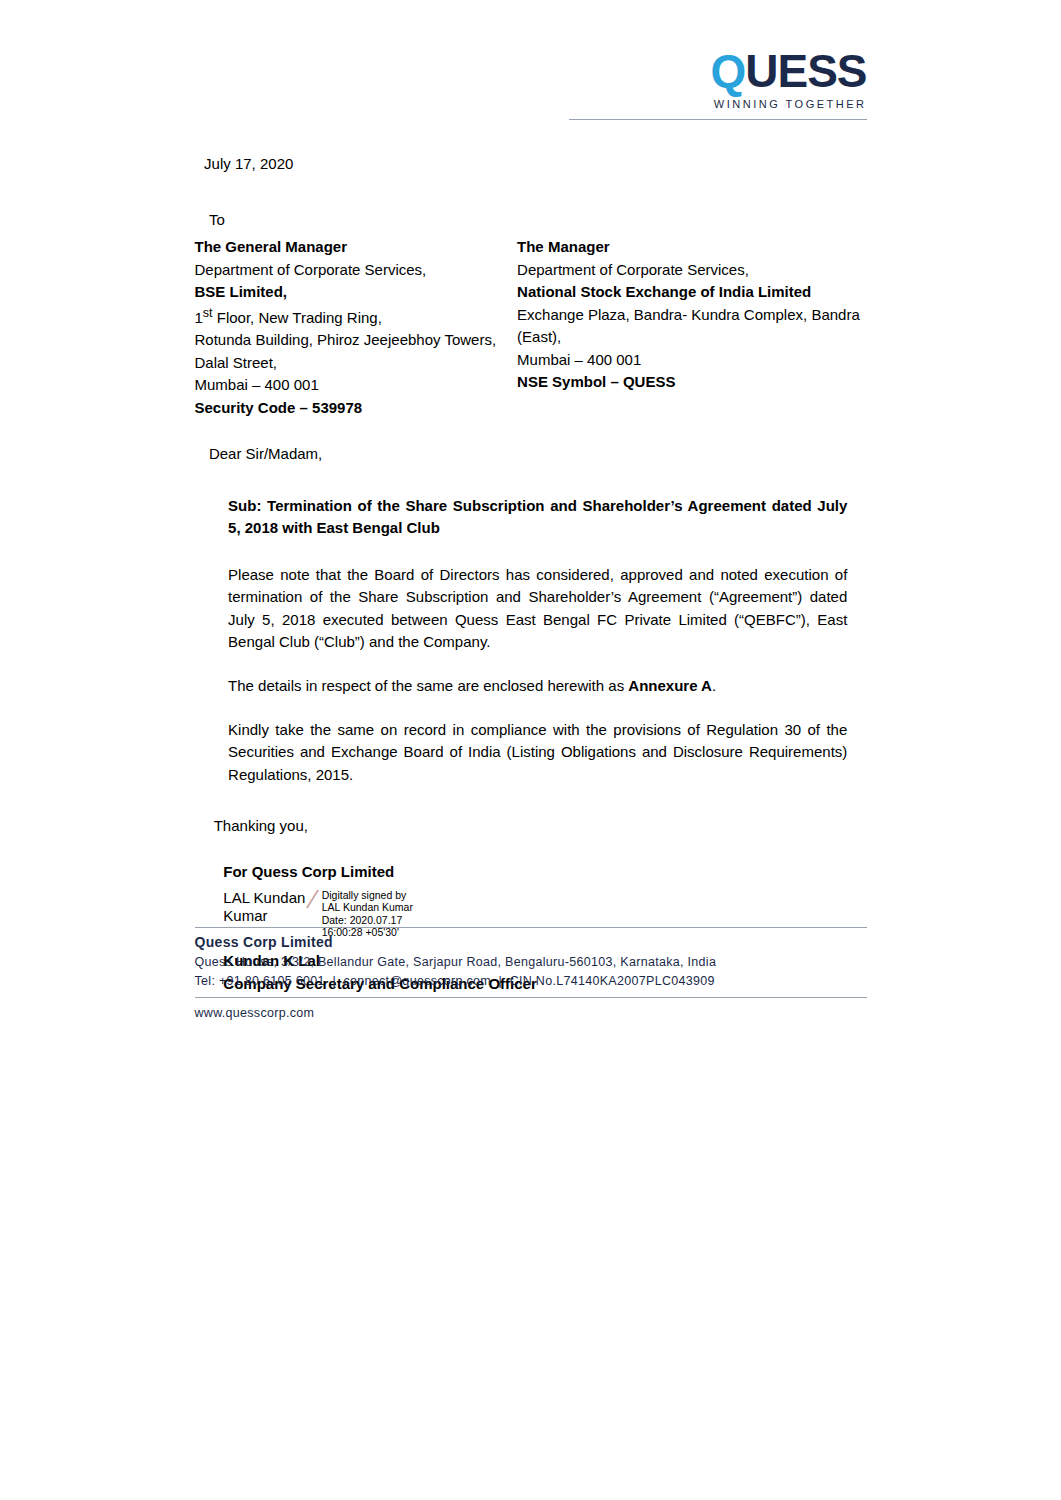QUESS
WINNING TOGETHER
July 17, 2020
To
| The General Manager Department of Corporate Services, BSE Limited, 1 st Floor, New Trading Ring, Rotunda Building, Phiroz Jeejeebhoy Towers, Dalal Street, Mumbai – 400 001 Security Code – 539978 | The Manager Department of Corporate Services, National Stock Exchange of India Limited Exchange Plaza, Bandra- Kundra Complex, Bandra (East), Mumbai – 400 001 NSE Symbol – QUESS |
Dear Sir/Madam,
Sub: Termination of the Share Subscription and Shareholder’s Agreement dated July 5, 2018 with East Bengal Club
Please note that the Board of Directors has considered, approved and noted execution of termination of the Share Subscription and Shareholder’s Agreement (“Agreement”) dated July 5, 2018 executed between Quess East Bengal FC Private Limited (“QEBFC”), East Bengal Club (“Club”) and the Company.
The details in respect of the same are enclosed herewith as Annexure A.
Kindly take the same on record in compliance with the provisions of Regulation 30 of the Securities and Exchange Board of India (Listing Obligations and Disclosure Requirements) Regulations, 2015.
Thanking you,
For Quess Corp Limited
LAL Kundan
Kumar
⁄
Digitally signed by
LAL Kundan Kumar
Date: 2020.07.17
16:00:28 +05'30'
Kundan K Lal
Company Secretary and Compliance Officer
Quess Corp Limited
Quess House, 3/3/2, Bellandur Gate, Sarjapur Road, Bengaluru-560103, Karnataka, India
Tel: +91 80 6105 6001 | connect@quesscorp.com | CIN No.L74140KA2007PLC043909
www.quesscorp.com